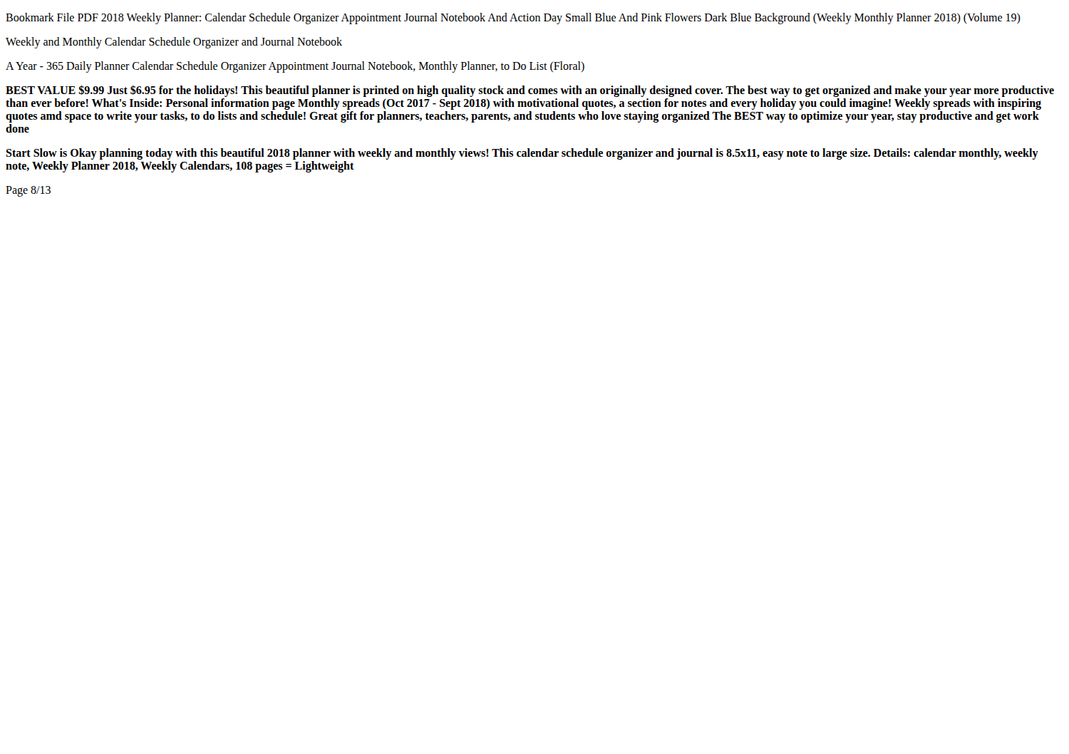Bookmark File PDF 2018 Weekly Planner: Calendar Schedule Organizer Appointment Journal Notebook And Action Day Small Blue And Pink Flowers Dark Blue Background (Weekly Monthly Planner 2018) (Volume 19)
Weekly and Monthly Calendar Schedule Organizer and Journal Notebook
A Year - 365 Daily Planner Calendar Schedule Organizer Appointment Journal Notebook, Monthly Planner, to Do List (Floral)
BEST VALUE $9.99 Just $6.95 for the holidays! This beautiful planner is printed on high quality stock and comes with an originally designed cover. The best way to get organized and make your year more productive than ever before! What's Inside: Personal information page Monthly spreads (Oct 2017 - Sept 2018) with motivational quotes, a section for notes and every holiday you could imagine! Weekly spreads with inspiring quotes amd space to write your tasks, to do lists and schedule! Great gift for planners, teachers, parents, and students who love staying organized The BEST way to optimize your year, stay productive and get work done
Start Slow is Okay planning today with this beautiful 2018 planner with weekly and monthly views! This calendar schedule organizer and journal is 8.5x11, easy note to large size. Details: calendar monthly, weekly note, Weekly Planner 2018, Weekly Calendars, 108 pages = Lightweight
Page 8/13